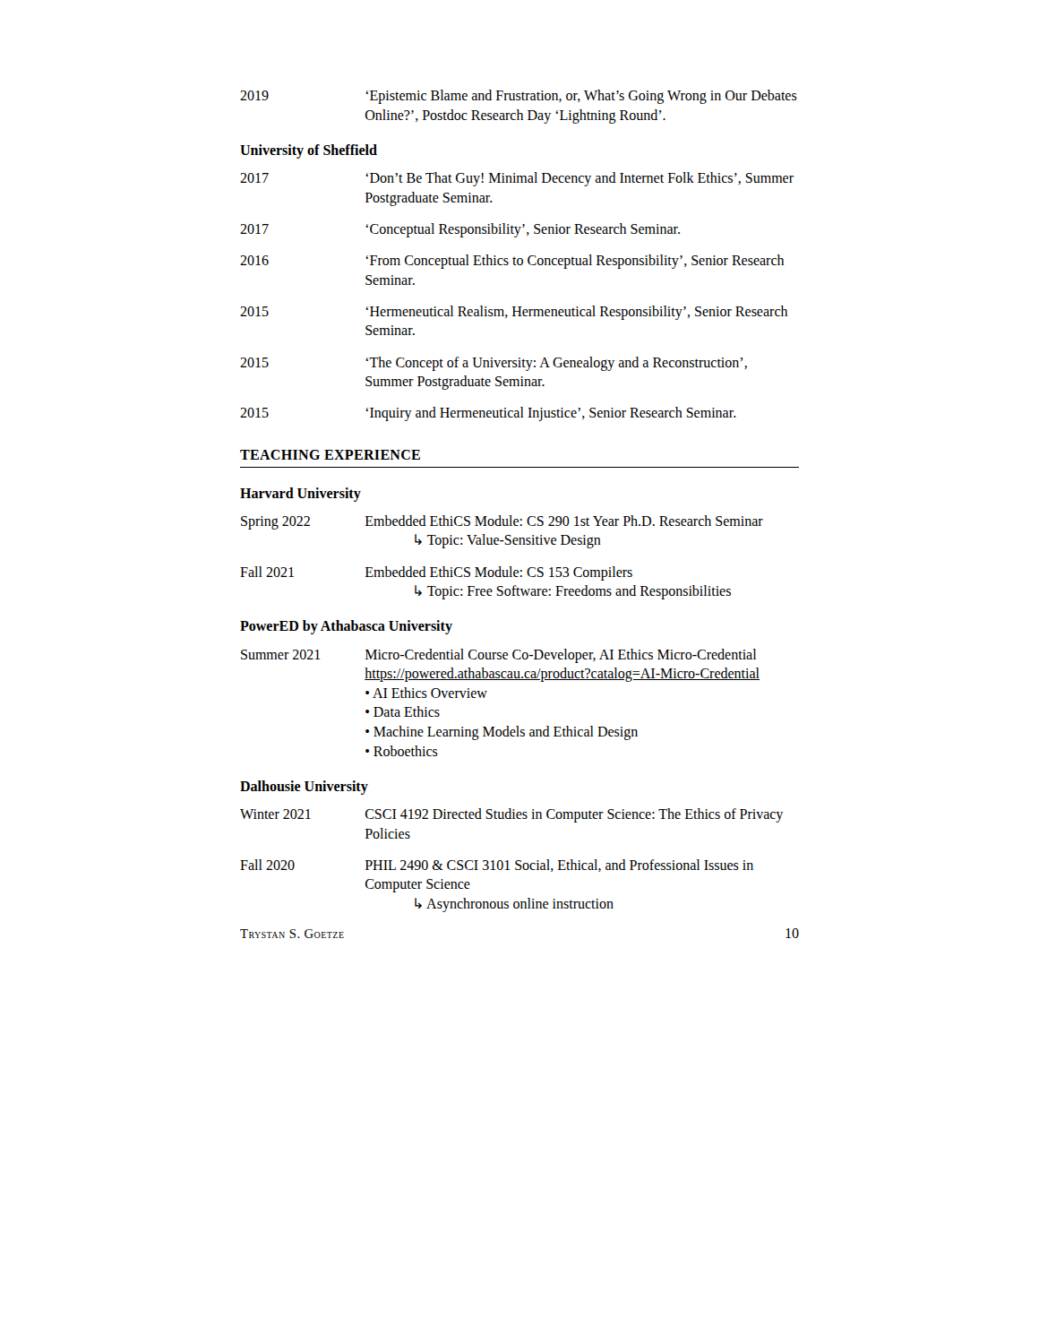2019
‘Epistemic Blame and Frustration, or, What’s Going Wrong in Our Debates Online?’, Postdoc Research Day ‘Lightning Round’.
University of Sheffield
2017
‘Don’t Be That Guy! Minimal Decency and Internet Folk Ethics’, Summer Postgraduate Seminar.
2017
‘Conceptual Responsibility’, Senior Research Seminar.
2016
‘From Conceptual Ethics to Conceptual Responsibility’, Senior Research Seminar.
2015
‘Hermeneutical Realism, Hermeneutical Responsibility’, Senior Research Seminar.
2015
‘The Concept of a University: A Genealogy and a Reconstruction’, Summer Postgraduate Seminar.
2015
‘Inquiry and Hermeneutical Injustice’, Senior Research Seminar.
Teaching Experience
Harvard University
Spring 2022
Embedded EthiCS Module: CS 290 1st Year Ph.D. Research Seminar
↳ Topic: Value-Sensitive Design
Fall 2021
Embedded EthiCS Module: CS 153 Compilers
↳ Topic: Free Software: Freedoms and Responsibilities
PowerED by Athabasca University
Summer 2021
Micro-Credential Course Co-Developer, AI Ethics Micro-Credential
https://powered.athabascau.ca/product?catalog=AI-Micro-Credential
• AI Ethics Overview
• Data Ethics
• Machine Learning Models and Ethical Design
• Roboethics
Dalhousie University
Winter 2021
CSCI 4192 Directed Studies in Computer Science: The Ethics of Privacy Policies
Fall 2020
PHIL 2490 & CSCI 3101 Social, Ethical, and Professional Issues in Computer Science
↳ Asynchronous online instruction
Trystan S. Goetze 10